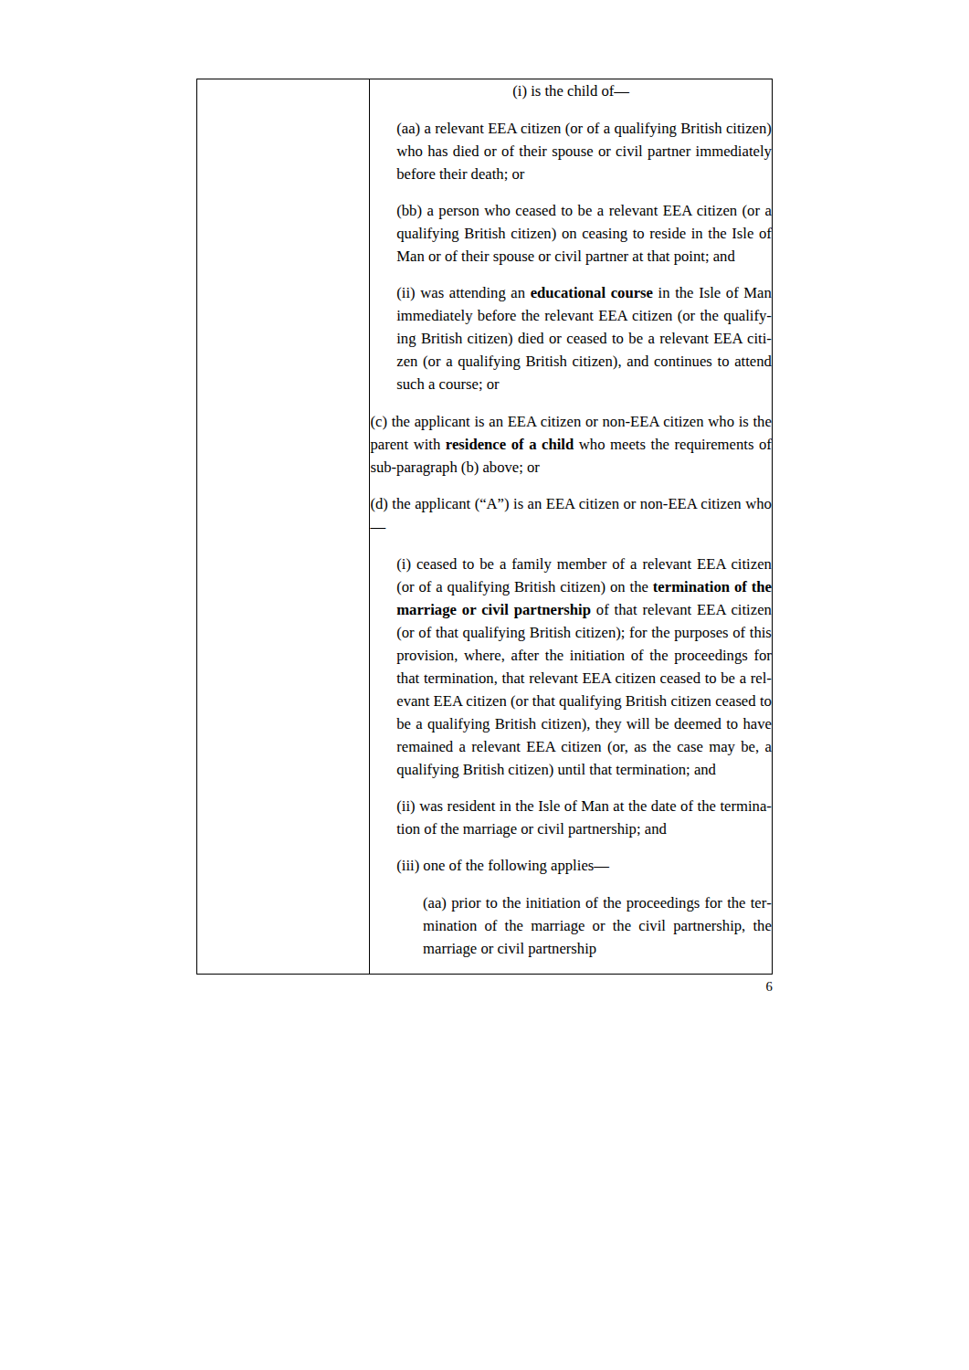| | (i) is the child of— (aa) a relevant EEA citizen (or of a qualifying British citizen) who has died or of their spouse or civil partner immediately before their death; or (bb) a person who ceased to be a relevant EEA citizen (or a qualifying British citizen) on ceasing to reside in the Isle of Man or of their spouse or civil partner at that point; and (ii) was attending an educational course in the Isle of Man immediately before the relevant EEA citizen (or the qualifying British citizen) died or ceased to be a relevant EEA citizen (or a qualifying British citizen), and continues to attend such a course; or (c) the applicant is an EEA citizen or non-EEA citizen who is the parent with residence of a child who meets the requirements of sub-paragraph (b) above; or (d) the applicant (“A”) is an EEA citizen or non-EEA citizen who— (i) ceased to be a family member of a relevant EEA citizen (or of a qualifying British citizen) on the termination of the marriage or civil partnership of that relevant EEA citizen (or of that qualifying British citizen); for the purposes of this provision, where, after the initiation of the proceedings for that termination, that relevant EEA citizen ceased to be a relevant EEA citizen (or that qualifying British citizen ceased to be a qualifying British citizen), they will be deemed to have remained a relevant EEA citizen (or, as the case may be, a qualifying British citizen) until that termination; and (ii) was resident in the Isle of Man at the date of the termination of the marriage or civil partnership; and (iii) one of the following applies— (aa) prior to the initiation of the proceedings for the termination of the marriage or the civil partnership, the marriage or civil partnership |
6